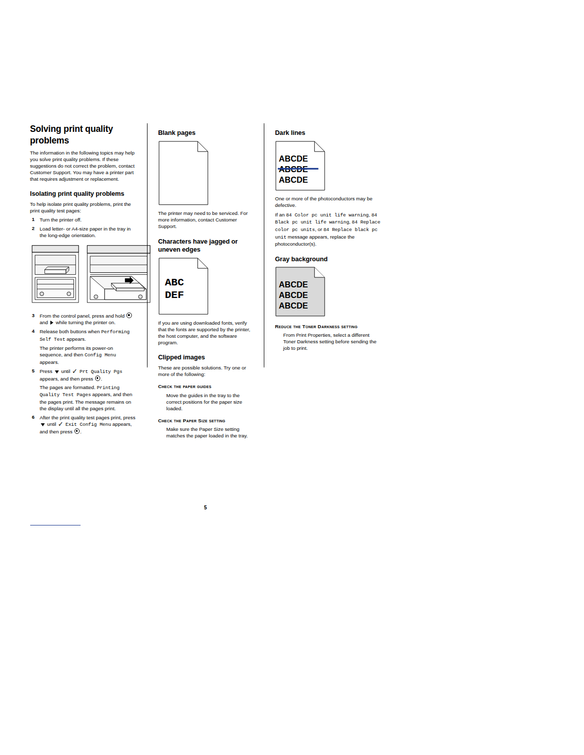Solving print quality problems
The information in the following topics may help you solve print quality problems. If these suggestions do not correct the problem, contact Customer Support. You may have a printer part that requires adjustment or replacement.
Isolating print quality problems
To help isolate print quality problems, print the print quality test pages:
Turn the printer off.
Load letter- or A4-size paper in the tray in the long-edge orientation.
From the control panel, press and hold and while turning the printer on.
Release both buttons when Performing Self Test appears.
The printer performs its power-on sequence, and then Config Menu appears.
Press until ✓ Prt Quality Pgs appears, and then press .
The pages are formatted. Printing Quality Test Pages appears, and then the pages print. The message remains on the display until all the pages print.
After the print quality test pages print, press until ✓ Exit Config Menu appears, and then press .
Blank pages
The printer may need to be serviced. For more information, contact Customer Support.
Characters have jagged or uneven edges
ABC DEF
If you are using downloaded fonts, verify that the fonts are supported by the printer, the host computer, and the software program.
Clipped images
These are possible solutions. Try one or more of the following:
Check the paper guides
Move the guides in the tray to the correct positions for the paper size loaded.
Check the Paper Size setting
Make sure the Paper Size setting matches the paper loaded in the tray.
Dark lines
ABCDE ABCDE ABCDE
One or more of the photoconductors may be defective.
If an 84 Color pc unit life warning, 84 Black pc unit life warning, 84 Replace color pc units, or 84 Replace black pc unit message appears, replace the photoconductor(s).
Gray background
ABCDE ABCDE ABCDE
Reduce the Toner Darkness setting
From Print Properties, select a different Toner Darkness setting before sending the job to print.
5